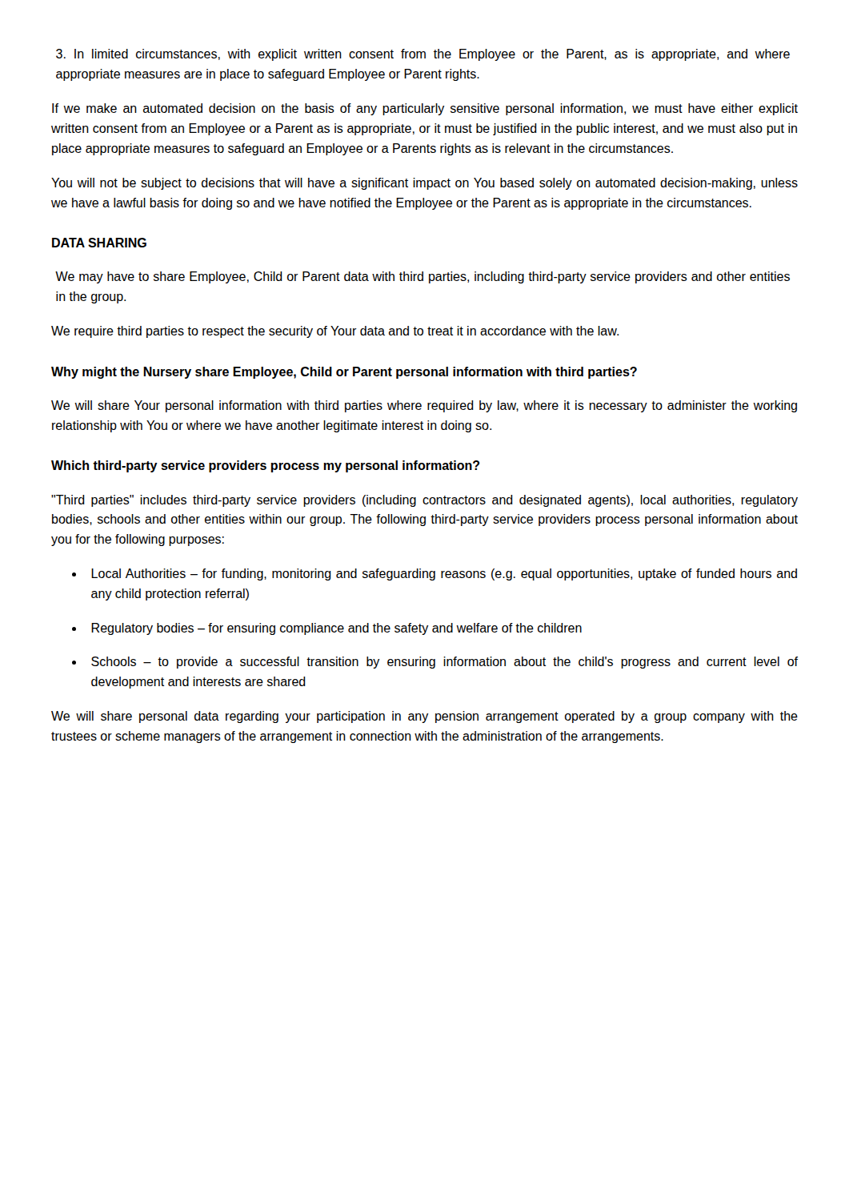3. In limited circumstances, with explicit written consent from the Employee or the Parent, as is appropriate, and where appropriate measures are in place to safeguard Employee or Parent rights.
If we make an automated decision on the basis of any particularly sensitive personal information, we must have either explicit written consent from an Employee or a Parent as is appropriate, or it must be justified in the public interest, and we must also put in place appropriate measures to safeguard an Employee or a Parents rights as is relevant in the circumstances.
You will not be subject to decisions that will have a significant impact on You based solely on automated decision-making, unless we have a lawful basis for doing so and we have notified the Employee or the Parent as is appropriate in the circumstances.
DATA SHARING
We may have to share Employee, Child or Parent data with third parties, including third-party service providers and other entities in the group.
We require third parties to respect the security of Your data and to treat it in accordance with the law.
Why might the Nursery share Employee, Child or Parent personal information with third parties?
We will share Your personal information with third parties where required by law, where it is necessary to administer the working relationship with You or where we have another legitimate interest in doing so.
Which third-party service providers process my personal information?
"Third parties" includes third-party service providers (including contractors and designated agents), local authorities, regulatory bodies, schools and other entities within our group. The following third-party service providers process personal information about you for the following purposes:
Local Authorities – for funding, monitoring and safeguarding reasons (e.g. equal opportunities, uptake of funded hours and any child protection referral)
Regulatory bodies – for ensuring compliance and the safety and welfare of the children
Schools – to provide a successful transition by ensuring information about the child's progress and current level of development and interests are shared
We will share personal data regarding your participation in any pension arrangement operated by a group company with the trustees or scheme managers of the arrangement in connection with the administration of the arrangements.